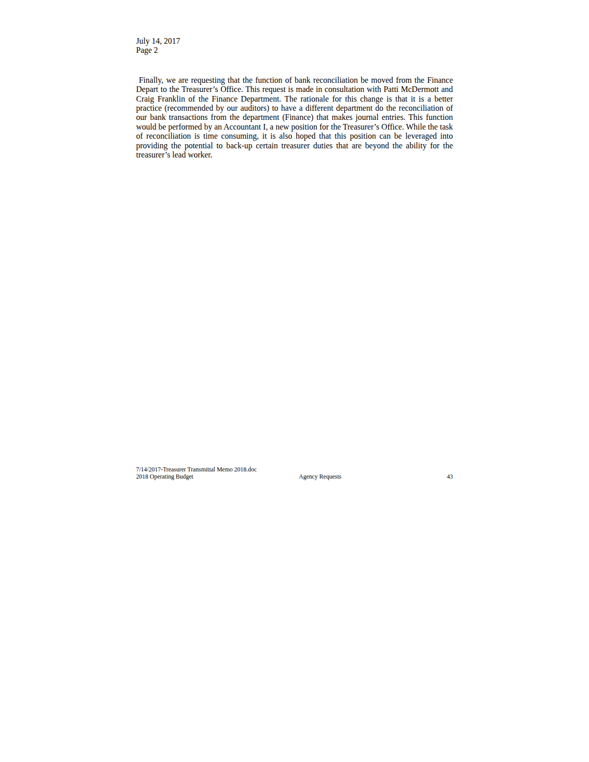July 14, 2017
Page 2
Finally, we are requesting that the function of bank reconciliation be moved from the Finance Depart to the Treasurer’s Office. This request is made in consultation with Patti McDermott and Craig Franklin of the Finance Department. The rationale for this change is that it is a better practice (recommended by our auditors) to have a different department do the reconciliation of our bank transactions from the department (Finance) that makes journal entries. This function would be performed by an Accountant I, a new position for the Treasurer’s Office. While the task of reconciliation is time consuming, it is also hoped that this position can be leveraged into providing the potential to back-up certain treasurer duties that are beyond the ability for the treasurer’s lead worker.
7/14/2017-Treasurer Transmittal Memo 2018.doc
2018 Operating Budget Agency Requests 43